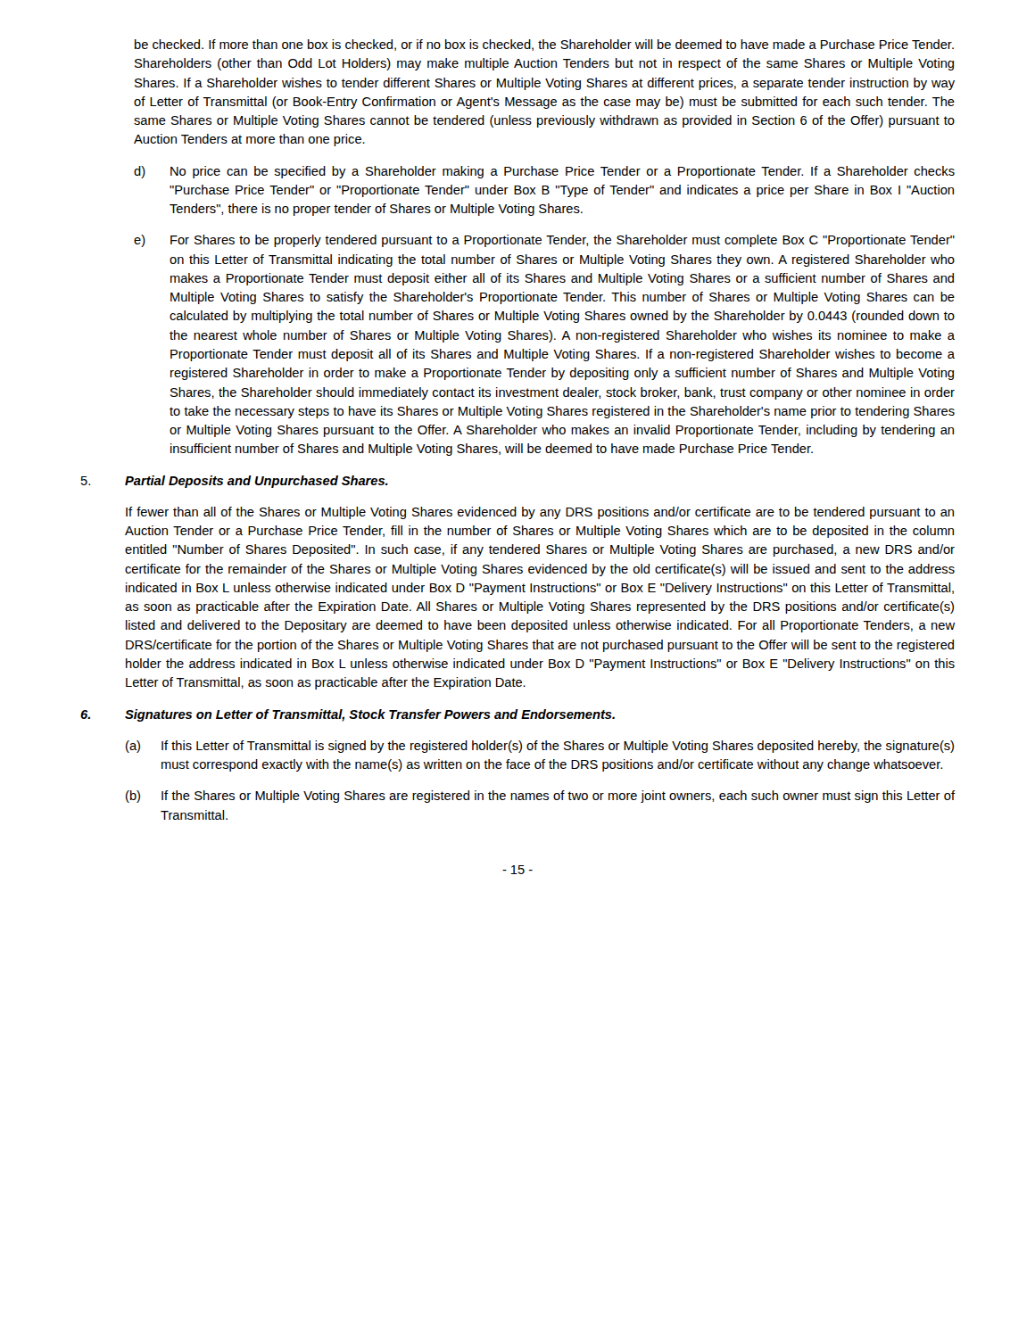be checked. If more than one box is checked, or if no box is checked, the Shareholder will be deemed to have made a Purchase Price Tender. Shareholders (other than Odd Lot Holders) may make multiple Auction Tenders but not in respect of the same Shares or Multiple Voting Shares. If a Shareholder wishes to tender different Shares or Multiple Voting Shares at different prices, a separate tender instruction by way of Letter of Transmittal (or Book-Entry Confirmation or Agent's Message as the case may be) must be submitted for each such tender. The same Shares or Multiple Voting Shares cannot be tendered (unless previously withdrawn as provided in Section 6 of the Offer) pursuant to Auction Tenders at more than one price.
d)
No price can be specified by a Shareholder making a Purchase Price Tender or a Proportionate Tender. If a Shareholder checks "Purchase Price Tender" or "Proportionate Tender" under Box B "Type of Tender" and indicates a price per Share in Box I "Auction Tenders", there is no proper tender of Shares or Multiple Voting Shares.
e)
For Shares to be properly tendered pursuant to a Proportionate Tender, the Shareholder must complete Box C "Proportionate Tender" on this Letter of Transmittal indicating the total number of Shares or Multiple Voting Shares they own. A registered Shareholder who makes a Proportionate Tender must deposit either all of its Shares and Multiple Voting Shares or a sufficient number of Shares and Multiple Voting Shares to satisfy the Shareholder's Proportionate Tender. This number of Shares or Multiple Voting Shares can be calculated by multiplying the total number of Shares or Multiple Voting Shares owned by the Shareholder by 0.0443 (rounded down to the nearest whole number of Shares or Multiple Voting Shares). A non-registered Shareholder who wishes its nominee to make a Proportionate Tender must deposit all of its Shares and Multiple Voting Shares. If a non-registered Shareholder wishes to become a registered Shareholder in order to make a Proportionate Tender by depositing only a sufficient number of Shares and Multiple Voting Shares, the Shareholder should immediately contact its investment dealer, stock broker, bank, trust company or other nominee in order to take the necessary steps to have its Shares or Multiple Voting Shares registered in the Shareholder's name prior to tendering Shares or Multiple Voting Shares pursuant to the Offer. A Shareholder who makes an invalid Proportionate Tender, including by tendering an insufficient number of Shares and Multiple Voting Shares, will be deemed to have made Purchase Price Tender.
5.
Partial Deposits and Unpurchased Shares.
If fewer than all of the Shares or Multiple Voting Shares evidenced by any DRS positions and/or certificate are to be tendered pursuant to an Auction Tender or a Purchase Price Tender, fill in the number of Shares or Multiple Voting Shares which are to be deposited in the column entitled "Number of Shares Deposited". In such case, if any tendered Shares or Multiple Voting Shares are purchased, a new DRS and/or certificate for the remainder of the Shares or Multiple Voting Shares evidenced by the old certificate(s) will be issued and sent to the address indicated in Box L unless otherwise indicated under Box D "Payment Instructions" or Box E "Delivery Instructions" on this Letter of Transmittal, as soon as practicable after the Expiration Date. All Shares or Multiple Voting Shares represented by the DRS positions and/or certificate(s) listed and delivered to the Depositary are deemed to have been deposited unless otherwise indicated. For all Proportionate Tenders, a new DRS/certificate for the portion of the Shares or Multiple Voting Shares that are not purchased pursuant to the Offer will be sent to the registered holder the address indicated in Box L unless otherwise indicated under Box D "Payment Instructions" or Box E "Delivery Instructions" on this Letter of Transmittal, as soon as practicable after the Expiration Date.
6.
Signatures on Letter of Transmittal, Stock Transfer Powers and Endorsements.
(a)
If this Letter of Transmittal is signed by the registered holder(s) of the Shares or Multiple Voting Shares deposited hereby, the signature(s) must correspond exactly with the name(s) as written on the face of the DRS positions and/or certificate without any change whatsoever.
(b)
If the Shares or Multiple Voting Shares are registered in the names of two or more joint owners, each such owner must sign this Letter of Transmittal.
- 15 -